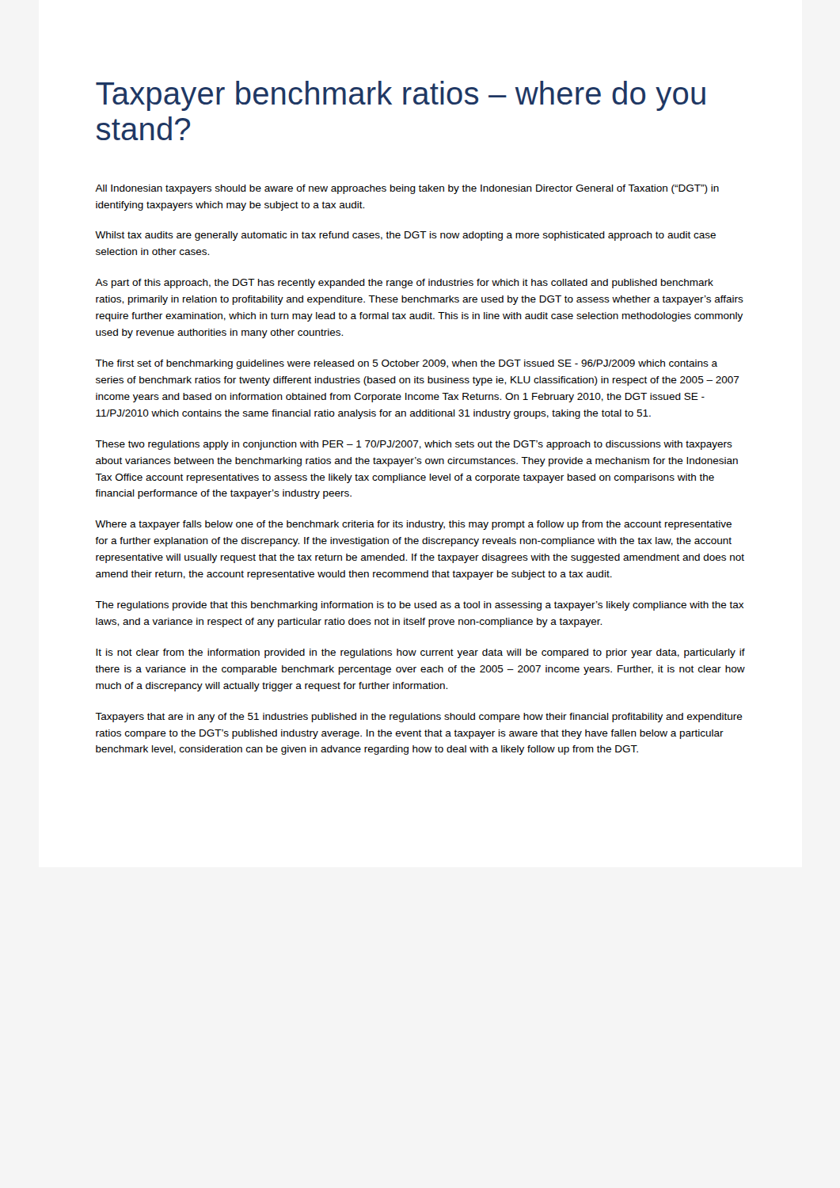Taxpayer benchmark ratios – where do you stand?
All Indonesian taxpayers should be aware of new approaches being taken by the Indonesian Director General of Taxation (“DGT”) in identifying taxpayers which may be subject to a tax audit.
Whilst tax audits are generally automatic in tax refund cases, the DGT is now adopting a more sophisticated approach to audit case selection in other cases.
As part of this approach, the DGT has recently expanded the range of industries for which it has collated and published benchmark ratios, primarily in relation to profitability and expenditure. These benchmarks are used by the DGT to assess whether a taxpayer’s affairs require further examination, which in turn may lead to a formal tax audit. This is in line with audit case selection methodologies commonly used by revenue authorities in many other countries.
The first set of benchmarking guidelines were released on 5 October 2009, when the DGT issued SE - 96/PJ/2009 which contains a series of benchmark ratios for twenty different industries (based on its business type ie, KLU classification) in respect of the 2005 – 2007 income years and based on information obtained from Corporate Income Tax Returns. On 1 February 2010, the DGT issued SE - 11/PJ/2010 which contains the same financial ratio analysis for an additional 31 industry groups, taking the total to 51.
These two regulations apply in conjunction with PER – 1 70/PJ/2007, which sets out the DGT’s approach to discussions with taxpayers about variances between the benchmarking ratios and the taxpayer’s own circumstances. They provide a mechanism for the Indonesian Tax Office account representatives to assess the likely tax compliance level of a corporate taxpayer based on comparisons with the financial performance of the taxpayer’s industry peers.
Where a taxpayer falls below one of the benchmark criteria for its industry, this may prompt a follow up from the account representative for a further explanation of the discrepancy. If the investigation of the discrepancy reveals non-compliance with the tax law, the account representative will usually request that the tax return be amended. If the taxpayer disagrees with the suggested amendment and does not amend their return, the account representative would then recommend that taxpayer be subject to a tax audit.
The regulations provide that this benchmarking information is to be used as a tool in assessing a taxpayer’s likely compliance with the tax laws, and a variance in respect of any particular ratio does not in itself prove non-compliance by a taxpayer.
It is not clear from the information provided in the regulations how current year data will be compared to prior year data, particularly if there is a variance in the comparable benchmark percentage over each of the 2005 – 2007 income years. Further, it is not clear how much of a discrepancy will actually trigger a request for further information.
Taxpayers that are in any of the 51 industries published in the regulations should compare how their financial profitability and expenditure ratios compare to the DGT’s published industry average. In the event that a taxpayer is aware that they have fallen below a particular benchmark level, consideration can be given in advance regarding how to deal with a likely follow up from the DGT.